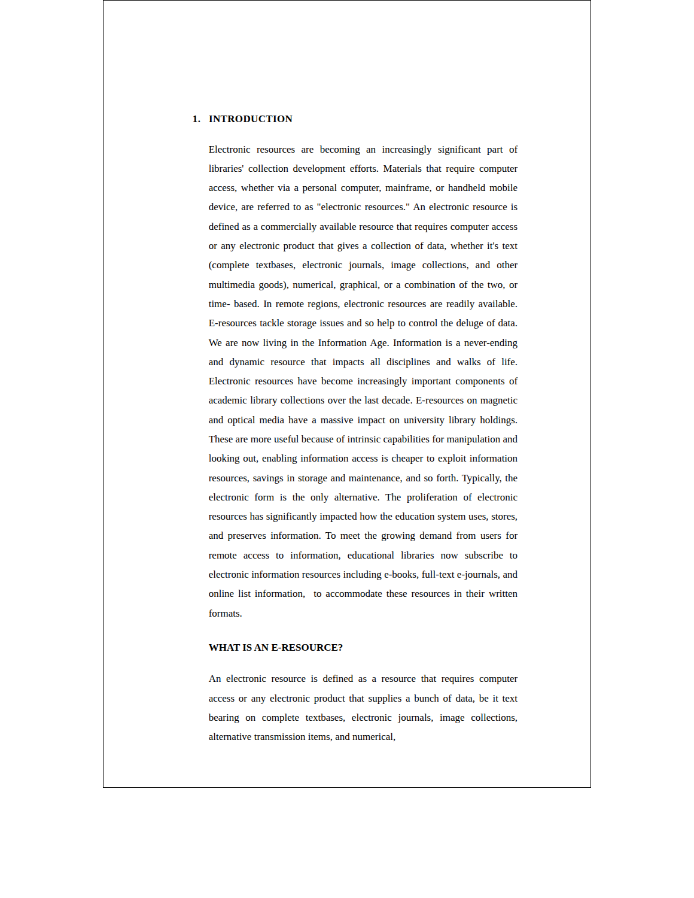1. INTRODUCTION
Electronic resources are becoming an increasingly significant part of libraries' collection development efforts. Materials that require computer access, whether via a personal computer, mainframe, or handheld mobile device, are referred to as "electronic resources." An electronic resource is defined as a commercially available resource that requires computer access or any electronic product that gives a collection of data, whether it's text (complete textbases, electronic journals, image collections, and other multimedia goods), numerical, graphical, or a combination of the two, or time- based. In remote regions, electronic resources are readily available. E-resources tackle storage issues and so help to control the deluge of data. We are now living in the Information Age. Information is a never-ending and dynamic resource that impacts all disciplines and walks of life. Electronic resources have become increasingly important components of academic library collections over the last decade. E-resources on magnetic and optical media have a massive impact on university library holdings. These are more useful because of intrinsic capabilities for manipulation and looking out, enabling information access is cheaper to exploit information resources, savings in storage and maintenance, and so forth. Typically, the electronic form is the only alternative. The proliferation of electronic resources has significantly impacted how the education system uses, stores, and preserves information. To meet the growing demand from users for remote access to information, educational libraries now subscribe to electronic information resources including e-books, full-text e-journals, and online list information, to accommodate these resources in their written formats.
WHAT IS AN E-RESOURCE?
An electronic resource is defined as a resource that requires computer access or any electronic product that supplies a bunch of data, be it text bearing on complete textbases, electronic journals, image collections, alternative transmission items, and numerical,